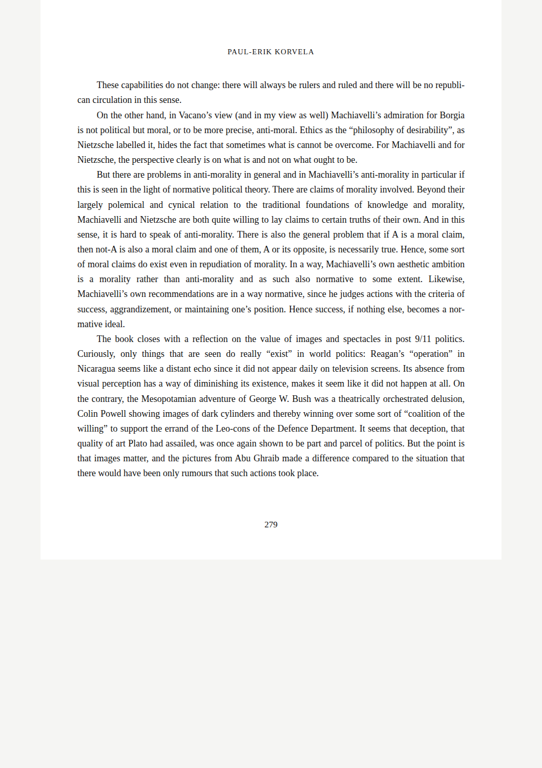Paul-Erik Korvela
These capabilities do not change: there will always be rulers and ruled and there will be no republican circulation in this sense.
On the other hand, in Vacano’s view (and in my view as well) Machiavelli’s admiration for Borgia is not political but moral, or to be more precise, anti-moral. Ethics as the “philosophy of desirability”, as Nietzsche labelled it, hides the fact that sometimes what is cannot be overcome. For Machiavelli and for Nietzsche, the perspective clearly is on what is and not on what ought to be.
But there are problems in anti-morality in general and in Machiavelli’s anti-morality in particular if this is seen in the light of normative political theory. There are claims of morality involved. Beyond their largely polemical and cynical relation to the traditional foundations of knowledge and morality, Machiavelli and Nietzsche are both quite willing to lay claims to certain truths of their own. And in this sense, it is hard to speak of anti-morality. There is also the general problem that if A is a moral claim, then not-A is also a moral claim and one of them, A or its opposite, is necessarily true. Hence, some sort of moral claims do exist even in repudiation of morality. In a way, Machiavelli’s own aesthetic ambition is a morality rather than anti-morality and as such also normative to some extent. Likewise, Machiavelli’s own recommendations are in a way normative, since he judges actions with the criteria of success, aggrandizement, or maintaining one’s position. Hence success, if nothing else, becomes a normative ideal.
The book closes with a reflection on the value of images and spectacles in post 9/11 politics. Curiously, only things that are seen do really “exist” in world politics: Reagan’s “operation” in Nicaragua seems like a distant echo since it did not appear daily on television screens. Its absence from visual perception has a way of diminishing its existence, makes it seem like it did not happen at all. On the contrary, the Mesopotamian adventure of George W. Bush was a theatrically orchestrated delusion, Colin Powell showing images of dark cylinders and thereby winning over some sort of “coalition of the willing” to support the errand of the Leo-cons of the Defence Department. It seems that deception, that quality of art Plato had assailed, was once again shown to be part and parcel of politics. But the point is that images matter, and the pictures from Abu Ghraib made a difference compared to the situation that there would have been only rumours that such actions took place.
279